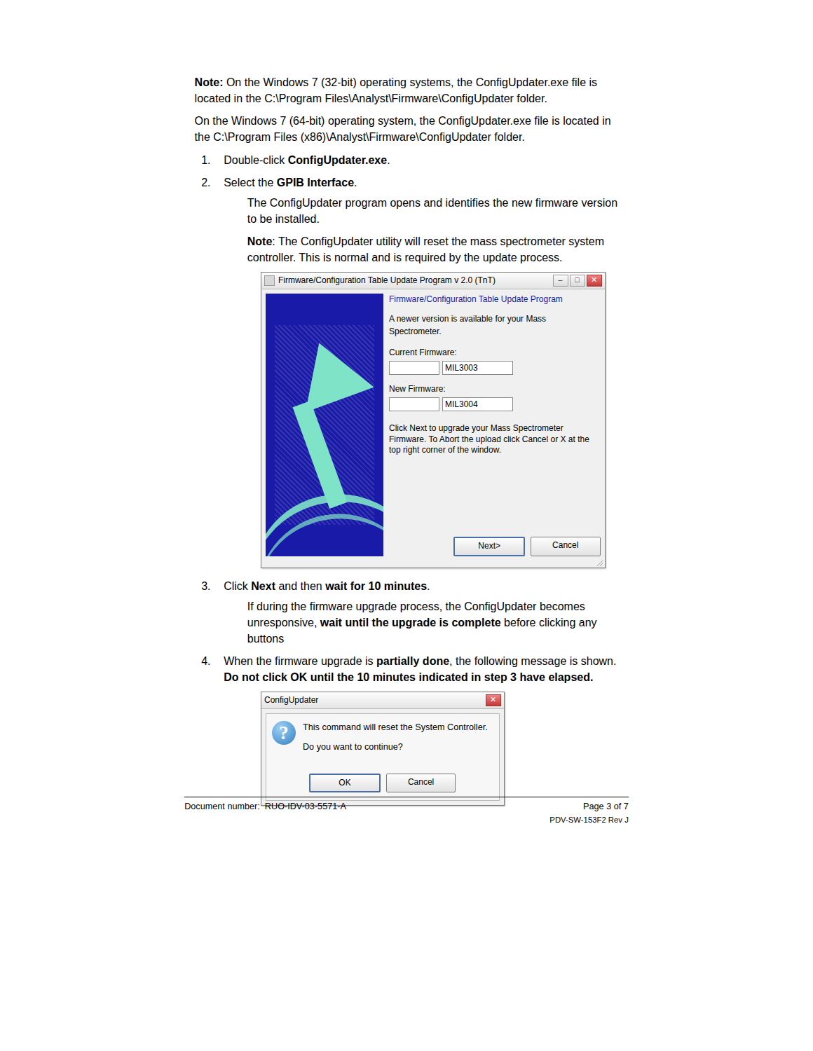Note: On the Windows 7 (32-bit) operating systems, the ConfigUpdater.exe file is located in the C:\Program Files\Analyst\Firmware\ConfigUpdater folder.
On the Windows 7 (64-bit) operating system, the ConfigUpdater.exe file is located in the C:\Program Files (x86)\Analyst\Firmware\ConfigUpdater folder.
Double-click ConfigUpdater.exe.
Select the GPIB Interface.
The ConfigUpdater program opens and identifies the new firmware version to be installed.
Note: The ConfigUpdater utility will reset the mass spectrometer system controller. This is normal and is required by the update process.
Firmware/Configuration Table Update Program v 2.0 (TnT)
–
□
✕
Firmware/Configuration Table Update Program
A newer version is available for your Mass Spectrometer.
Current Firmware:
New Firmware:
Click Next to upgrade your Mass Spectrometer Firmware. To Abort the upload click Cancel or X at the top right corner of the window.
Next>
Cancel
Click Next and then wait for 10 minutes.
If during the firmware upgrade process, the ConfigUpdater becomes unresponsive, wait until the upgrade is complete before clicking any buttons
When the firmware upgrade is partially done, the following message is shown. Do not click OK until the 10 minutes indicated in step 3 have elapsed.
ConfigUpdater
✕
?
This command will reset the System Controller.
Do you want to continue?
OK
Cancel
Document number: RUO-IDV-03-5571-A
Page 3 of 7
PDV-SW-153F2 Rev J